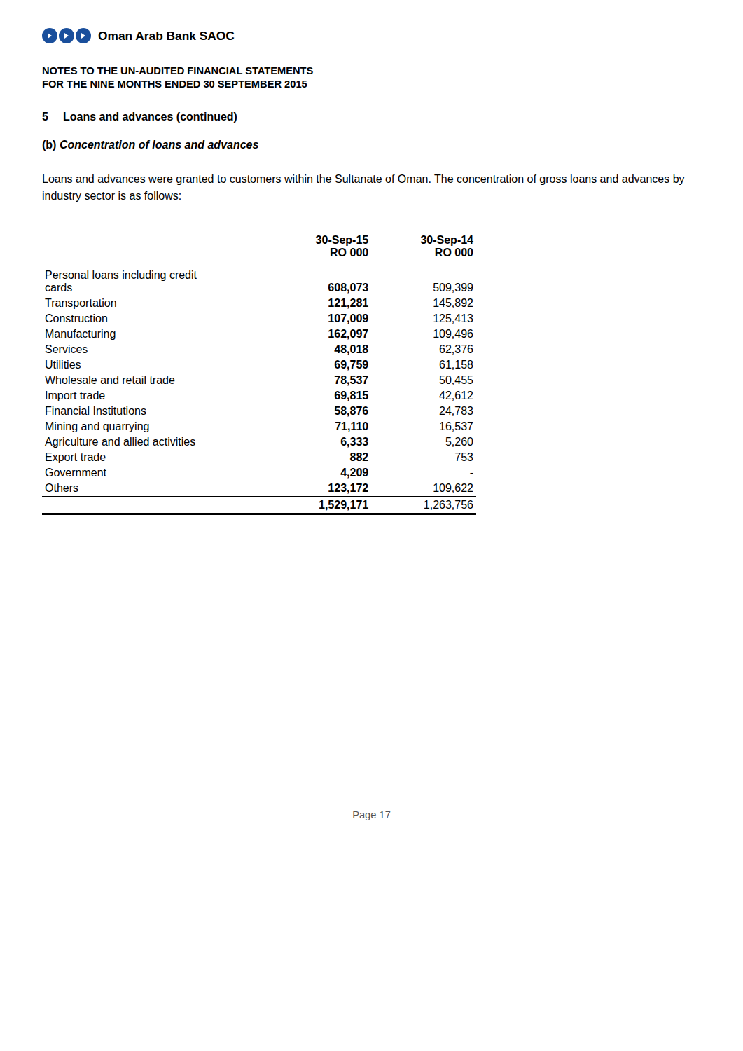Oman Arab Bank SAOC
NOTES TO THE UN-AUDITED FINANCIAL STATEMENTS
FOR THE NINE MONTHS ENDED 30 SEPTEMBER 2015
5 Loans and advances (continued)
(b) Concentration of loans and advances
Loans and advances were granted to customers within the Sultanate of Oman. The concentration of gross loans and advances by industry sector is as follows:
| | 30-Sep-15 | 30-Sep-14 |
| | RO 000 | RO 000 |
| Personal loans including credit cards | 608,073 | 509,399 |
| Transportation | 121,281 | 145,892 |
| Construction | 107,009 | 125,413 |
| Manufacturing | 162,097 | 109,496 |
| Services | 48,018 | 62,376 |
| Utilities | 69,759 | 61,158 |
| Wholesale and retail trade | 78,537 | 50,455 |
| Import trade | 69,815 | 42,612 |
| Financial Institutions | 58,876 | 24,783 |
| Mining and quarrying | 71,110 | 16,537 |
| Agriculture and allied activities | 6,333 | 5,260 |
| Export trade | 882 | 753 |
| Government | 4,209 | - |
| Others | 123,172 | 109,622 |
| | 1,529,171 | 1,263,756 |
Page 17